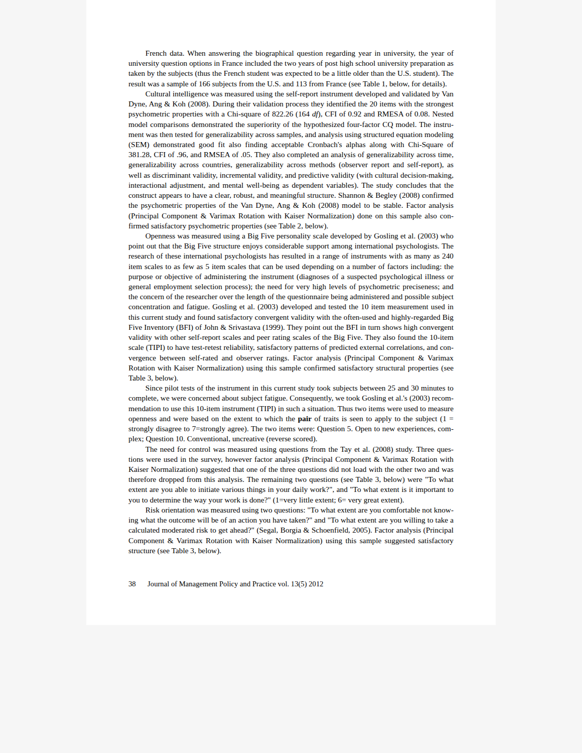French data. When answering the biographical question regarding year in university, the year of university question options in France included the two years of post high school university preparation as taken by the subjects (thus the French student was expected to be a little older than the U.S. student). The result was a sample of 166 subjects from the U.S. and 113 from France (see Table 1, below, for details).
Cultural intelligence was measured using the self-report instrument developed and validated by Van Dyne, Ang & Koh (2008). During their validation process they identified the 20 items with the strongest psychometric properties with a Chi-square of 822.26 (164 df), CFI of 0.92 and RMESA of 0.08. Nested model comparisons demonstrated the superiority of the hypothesized four-factor CQ model. The instrument was then tested for generalizability across samples, and analysis using structured equation modeling (SEM) demonstrated good fit also finding acceptable Cronbach's alphas along with Chi-Square of 381.28, CFI of .96, and RMSEA of .05. They also completed an analysis of generalizability across time, generalizability across countries, generalizability across methods (observer report and self-report), as well as discriminant validity, incremental validity, and predictive validity (with cultural decision-making, interactional adjustment, and mental well-being as dependent variables). The study concludes that the construct appears to have a clear, robust, and meaningful structure. Shannon & Begley (2008) confirmed the psychometric properties of the Van Dyne, Ang & Koh (2008) model to be stable. Factor analysis (Principal Component & Varimax Rotation with Kaiser Normalization) done on this sample also confirmed satisfactory psychometric properties (see Table 2, below).
Openness was measured using a Big Five personality scale developed by Gosling et al. (2003) who point out that the Big Five structure enjoys considerable support among international psychologists. The research of these international psychologists has resulted in a range of instruments with as many as 240 item scales to as few as 5 item scales that can be used depending on a number of factors including: the purpose or objective of administering the instrument (diagnoses of a suspected psychological illness or general employment selection process); the need for very high levels of psychometric preciseness; and the concern of the researcher over the length of the questionnaire being administered and possible subject concentration and fatigue. Gosling et al. (2003) developed and tested the 10 item measurement used in this current study and found satisfactory convergent validity with the often-used and highly-regarded Big Five Inventory (BFI) of John & Srivastava (1999). They point out the BFI in turn shows high convergent validity with other self-report scales and peer rating scales of the Big Five. They also found the 10-item scale (TIPI) to have test-retest reliability, satisfactory patterns of predicted external correlations, and convergence between self-rated and observer ratings. Factor analysis (Principal Component & Varimax Rotation with Kaiser Normalization) using this sample confirmed satisfactory structural properties (see Table 3, below).
Since pilot tests of the instrument in this current study took subjects between 25 and 30 minutes to complete, we were concerned about subject fatigue. Consequently, we took Gosling et al.'s (2003) recommendation to use this 10-item instrument (TIPI) in such a situation. Thus two items were used to measure openness and were based on the extent to which the pair of traits is seen to apply to the subject (1 = strongly disagree to 7=strongly agree). The two items were: Question 5. Open to new experiences, complex; Question 10. Conventional, uncreative (reverse scored).
The need for control was measured using questions from the Tay et al. (2008) study. Three questions were used in the survey, however factor analysis (Principal Component & Varimax Rotation with Kaiser Normalization) suggested that one of the three questions did not load with the other two and was therefore dropped from this analysis. The remaining two questions (see Table 3, below) were "To what extent are you able to initiate various things in your daily work?", and "To what extent is it important to you to determine the way your work is done?" (1=very little extent; 6= very great extent).
Risk orientation was measured using two questions: "To what extent are you comfortable not knowing what the outcome will be of an action you have taken?" and "To what extent are you willing to take a calculated moderated risk to get ahead?" (Segal, Borgia & Schoenfield, 2005). Factor analysis (Principal Component & Varimax Rotation with Kaiser Normalization) using this sample suggested satisfactory structure (see Table 3, below).
38 Journal of Management Policy and Practice vol. 13(5) 2012